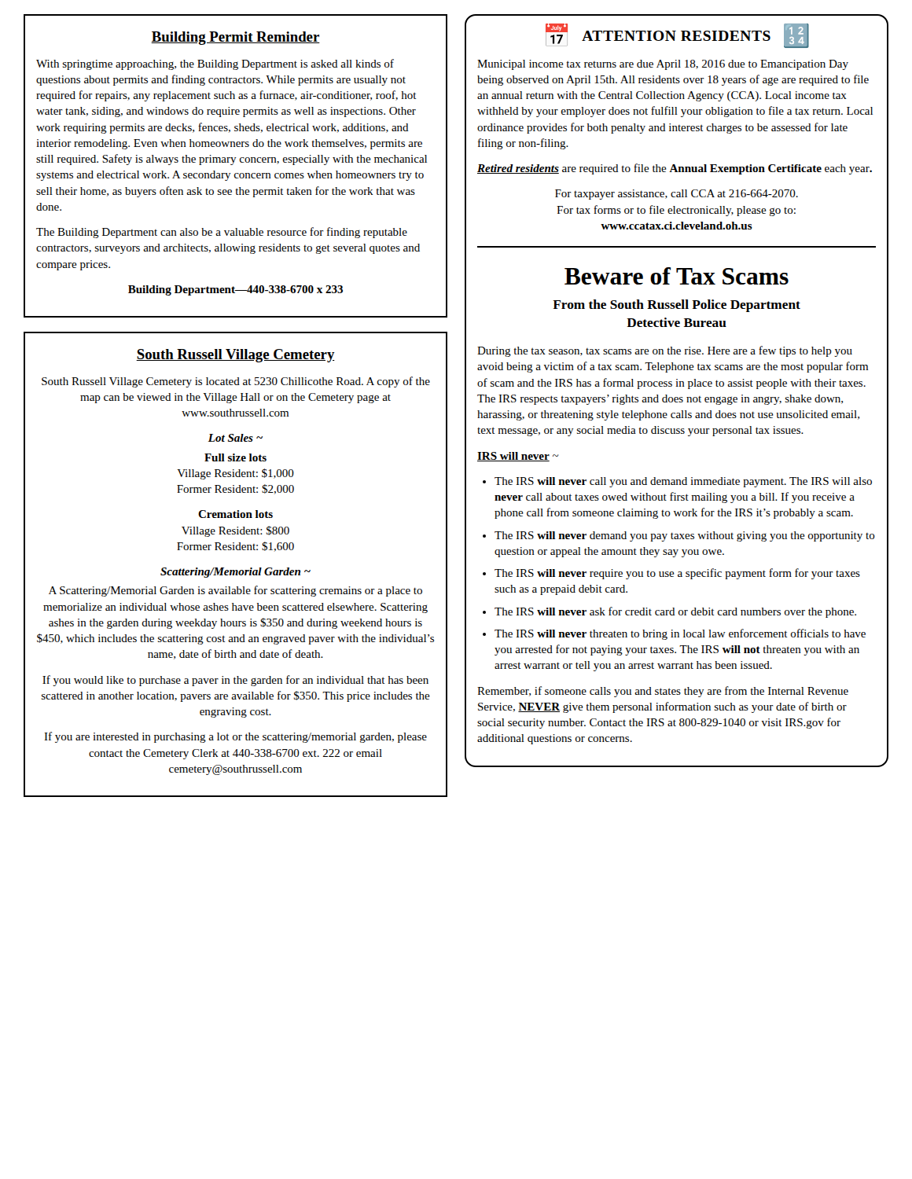Building Permit Reminder
With springtime approaching, the Building Department is asked all kinds of questions about permits and finding contractors. While permits are usually not required for repairs, any replacement such as a furnace, air-conditioner, roof, hot water tank, siding, and windows do require permits as well as inspections. Other work requiring permits are decks, fences, sheds, electrical work, additions, and interior remodeling. Even when homeowners do the work themselves, permits are still required. Safety is always the primary concern, especially with the mechanical systems and electrical work. A secondary concern comes when homeowners try to sell their home, as buyers often ask to see the permit taken for the work that was done.
The Building Department can also be a valuable resource for finding reputable contractors, surveyors and architects, allowing residents to get several quotes and compare prices.
Building Department—440-338-6700 x 233
South Russell Village Cemetery
South Russell Village Cemetery is located at 5230 Chillicothe Road. A copy of the map can be viewed in the Village Hall or on the Cemetery page at www.southrussell.com
Lot Sales ~
Full size lots
Village Resident: $1,000
Former Resident: $2,000
Cremation lots
Village Resident: $800
Former Resident: $1,600
Scattering/Memorial Garden ~
A Scattering/Memorial Garden is available for scattering cremains or a place to memorialize an individual whose ashes have been scattered elsewhere. Scattering ashes in the garden during weekday hours is $350 and during weekend hours is $450, which includes the scattering cost and an engraved paver with the individual’s name, date of birth and date of death.
If you would like to purchase a paver in the garden for an individual that has been scattered in another location, pavers are available for $350. This price includes the engraving cost.
If you are interested in purchasing a lot or the scattering/memorial garden, please contact the Cemetery Clerk at 440-338-6700 ext. 222 or email cemetery@southrussell.com
📅 ATTENTION RESIDENTS 🔢
Municipal income tax returns are due April 18, 2016 due to Emancipation Day being observed on April 15th. All residents over 18 years of age are required to file an annual return with the Central Collection Agency (CCA). Local income tax withheld by your employer does not fulfill your obligation to file a tax return. Local ordinance provides for both penalty and interest charges to be assessed for late filing or non-filing.
Retired residents are required to file the Annual Exemption Certificate each year.
For taxpayer assistance, call CCA at 216-664-2070.
For tax forms or to file electronically, please go to:
www.ccatax.ci.cleveland.oh.us
Beware of Tax Scams
From the South Russell Police Department
Detective Bureau
During the tax season, tax scams are on the rise. Here are a few tips to help you avoid being a victim of a tax scam. Telephone tax scams are the most popular form of scam and the IRS has a formal process in place to assist people with their taxes. The IRS respects taxpayers’ rights and does not engage in angry, shake down, harassing, or threatening style telephone calls and does not use unsolicited email, text message, or any social media to discuss your personal tax issues.
IRS will never ~
The IRS will never call you and demand immediate payment. The IRS will also never call about taxes owed without first mailing you a bill. If you receive a phone call from someone claiming to work for the IRS it’s probably a scam.
The IRS will never demand you pay taxes without giving you the opportunity to question or appeal the amount they say you owe.
The IRS will never require you to use a specific payment form for your taxes such as a prepaid debit card.
The IRS will never ask for credit card or debit card numbers over the phone.
The IRS will never threaten to bring in local law enforcement officials to have you arrested for not paying your taxes. The IRS will not threaten you with an arrest warrant or tell you an arrest warrant has been issued.
Remember, if someone calls you and states they are from the Internal Revenue Service, NEVER give them personal information such as your date of birth or social security number. Contact the IRS at 800-829-1040 or visit IRS.gov for additional questions or concerns.